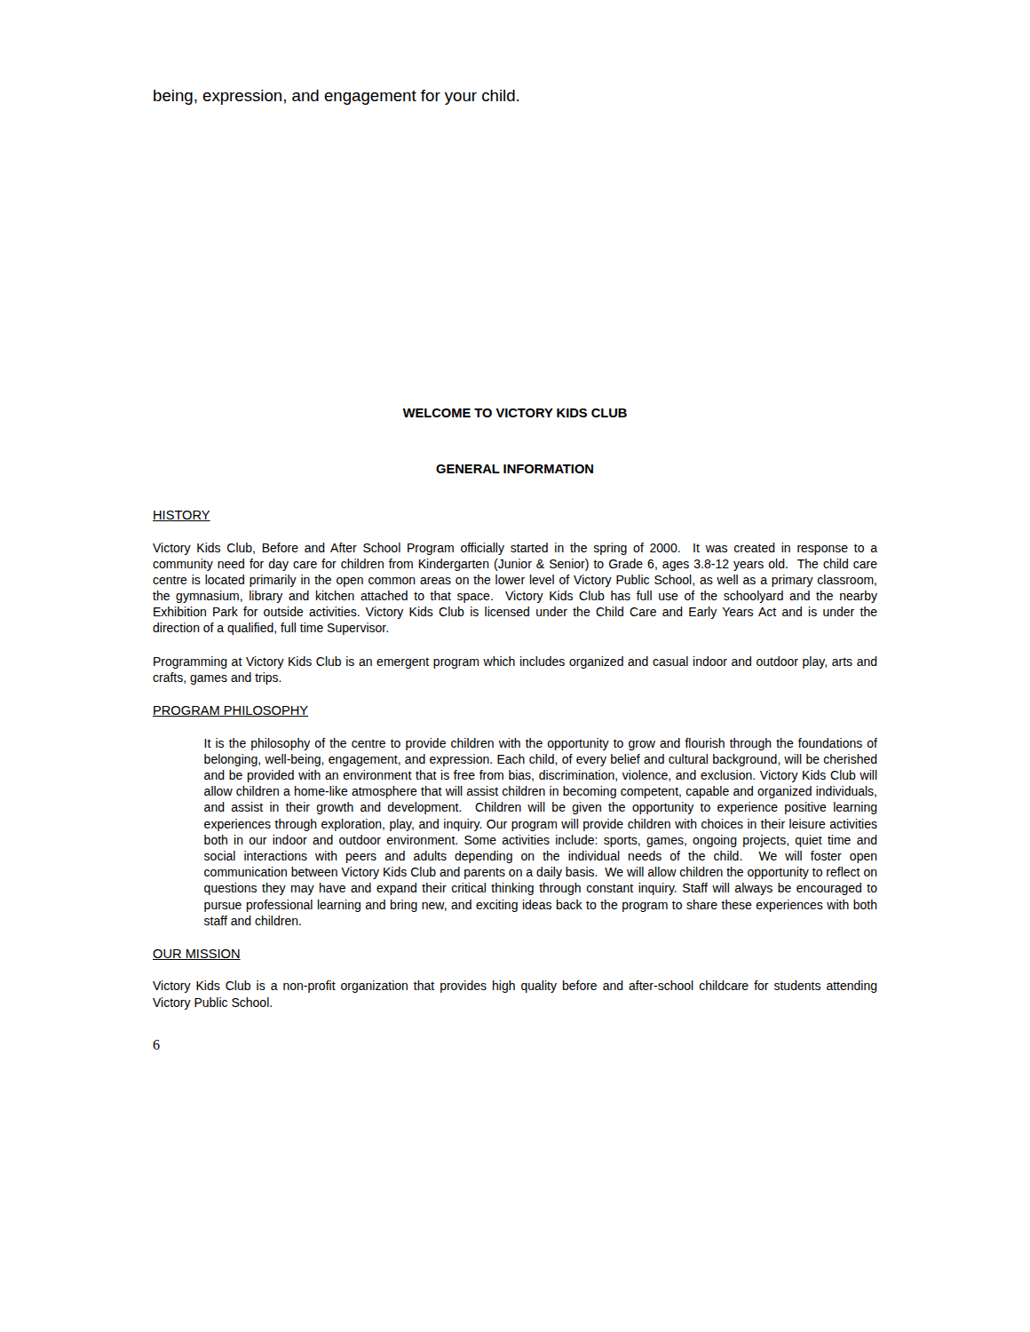being, expression, and engagement for your child.
WELCOME TO VICTORY KIDS CLUB
GENERAL INFORMATION
HISTORY
Victory Kids Club, Before and After School Program officially started in the spring of 2000. It was created in response to a community need for day care for children from Kindergarten (Junior & Senior) to Grade 6, ages 3.8-12 years old. The child care centre is located primarily in the open common areas on the lower level of Victory Public School, as well as a primary classroom, the gymnasium, library and kitchen attached to that space. Victory Kids Club has full use of the schoolyard and the nearby Exhibition Park for outside activities. Victory Kids Club is licensed under the Child Care and Early Years Act and is under the direction of a qualified, full time Supervisor.
Programming at Victory Kids Club is an emergent program which includes organized and casual indoor and outdoor play, arts and crafts, games and trips.
PROGRAM PHILOSOPHY
It is the philosophy of the centre to provide children with the opportunity to grow and flourish through the foundations of belonging, well-being, engagement, and expression. Each child, of every belief and cultural background, will be cherished and be provided with an environment that is free from bias, discrimination, violence, and exclusion. Victory Kids Club will allow children a home-like atmosphere that will assist children in becoming competent, capable and organized individuals, and assist in their growth and development. Children will be given the opportunity to experience positive learning experiences through exploration, play, and inquiry. Our program will provide children with choices in their leisure activities both in our indoor and outdoor environment. Some activities include: sports, games, ongoing projects, quiet time and social interactions with peers and adults depending on the individual needs of the child. We will foster open communication between Victory Kids Club and parents on a daily basis. We will allow children the opportunity to reflect on questions they may have and expand their critical thinking through constant inquiry. Staff will always be encouraged to pursue professional learning and bring new, and exciting ideas back to the program to share these experiences with both staff and children.
OUR MISSION
Victory Kids Club is a non-profit organization that provides high quality before and after-school childcare for students attending Victory Public School.
6